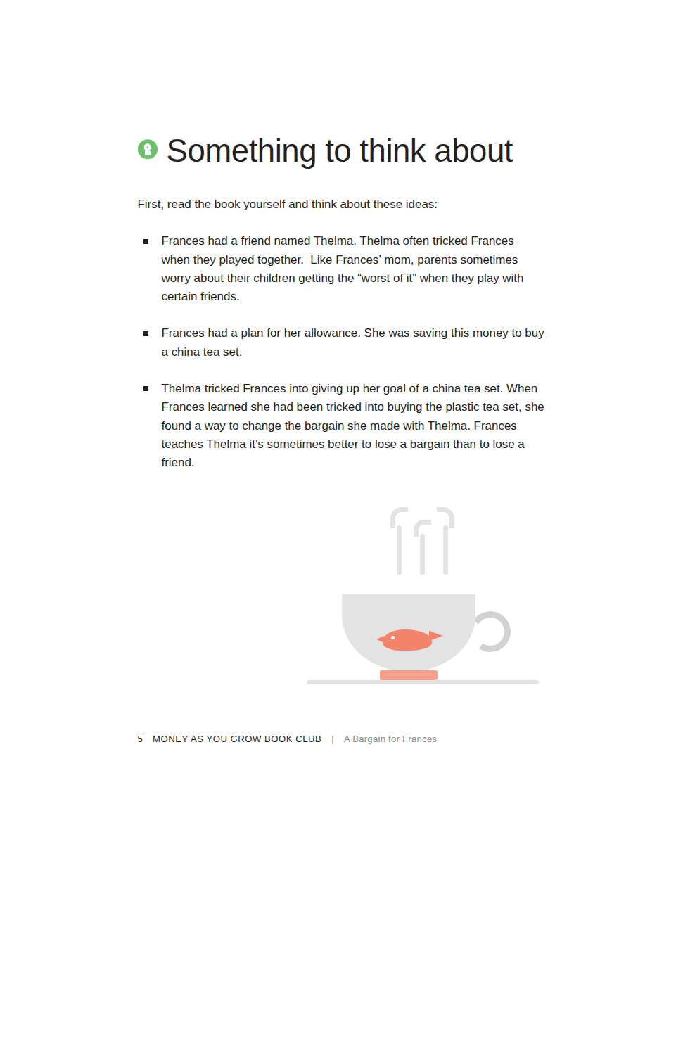Something to think about
First, read the book yourself and think about these ideas:
Frances had a friend named Thelma. Thelma often tricked Frances when they played together. Like Frances’ mom, parents sometimes worry about their children getting the “worst of it” when they play with certain friends.
Frances had a plan for her allowance. She was saving this money to buy a china tea set.
Thelma tricked Frances into giving up her goal of a china tea set. When Frances learned she had been tricked into buying the plastic tea set, she found a way to change the bargain she made with Thelma. Frances teaches Thelma it’s sometimes better to lose a bargain than to lose a friend.
5 MONEY AS YOU GROW BOOK CLUB | A Bargain for Frances